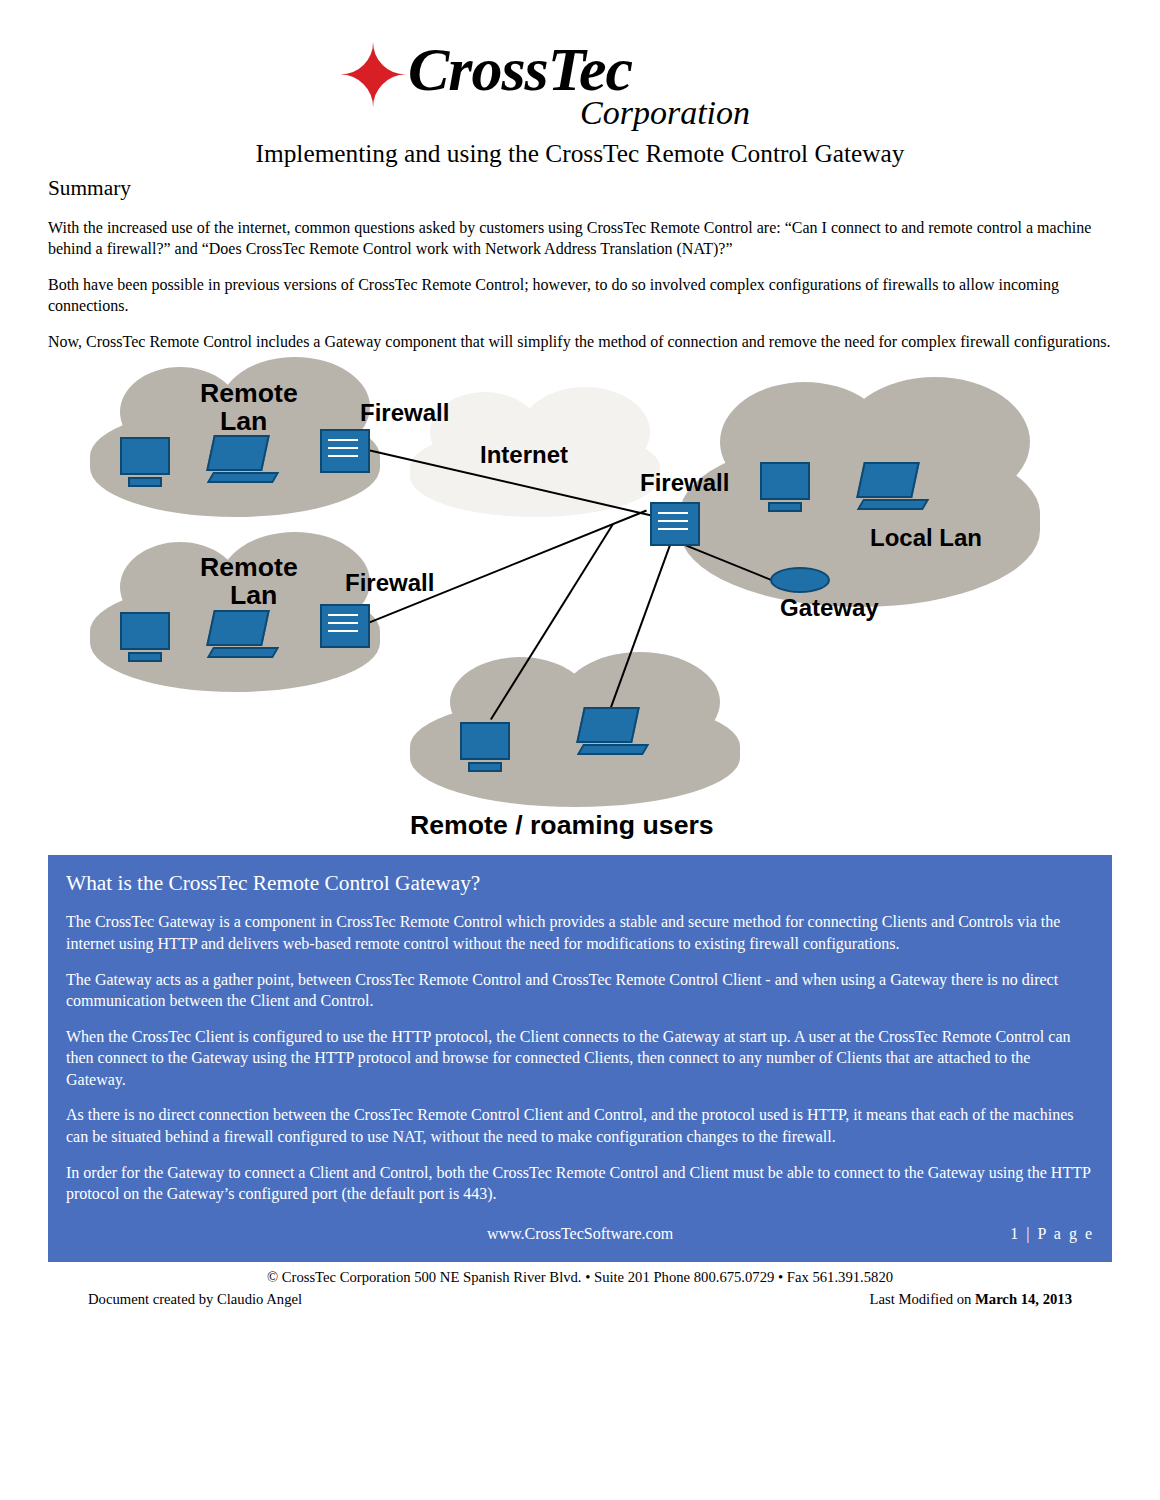✦
CrossTec
Corporation
Implementing and using the CrossTec Remote Control Gateway
Summary
With the increased use of the internet, common questions asked by customers using CrossTec Remote Control are: “Can I connect to and remote control a machine behind a firewall?” and “Does CrossTec Remote Control work with Network Address Translation (NAT)?”
Both have been possible in previous versions of CrossTec Remote Control; however, to do so involved complex configurations of firewalls to allow incoming connections.
Now, CrossTec Remote Control includes a Gateway component that will simplify the method of connection and remove the need for complex firewall configurations.
Remote
Lan
Firewall
Internet
Remote
Lan
Firewall
Firewall
Local Lan
Gateway
Remote / roaming users
What is the CrossTec Remote Control Gateway?
The CrossTec Gateway is a component in CrossTec Remote Control which provides a stable and secure method for connecting Clients and Controls via the internet using HTTP and delivers web-based remote control without the need for modifications to existing firewall configurations.
The Gateway acts as a gather point, between CrossTec Remote Control and CrossTec Remote Control Client - and when using a Gateway there is no direct communication between the Client and Control.
When the CrossTec Client is configured to use the HTTP protocol, the Client connects to the Gateway at start up. A user at the CrossTec Remote Control can then connect to the Gateway using the HTTP protocol and browse for connected Clients, then connect to any number of Clients that are attached to the Gateway.
As there is no direct connection between the CrossTec Remote Control Client and Control, and the protocol used is HTTP, it means that each of the machines can be situated behind a firewall configured to use NAT, without the need to make configuration changes to the firewall.
In order for the Gateway to connect a Client and Control, both the CrossTec Remote Control and Client must be able to connect to the Gateway using the HTTP protocol on the Gateway’s configured port (the default port is 443).
www.CrossTecSoftware.com 1 | P a g e
© CrossTec Corporation 500 NE Spanish River Blvd. • Suite 201 Phone 800.675.0729 • Fax 561.391.5820
Document created by Claudio Angel
Last Modified on March 14, 2013